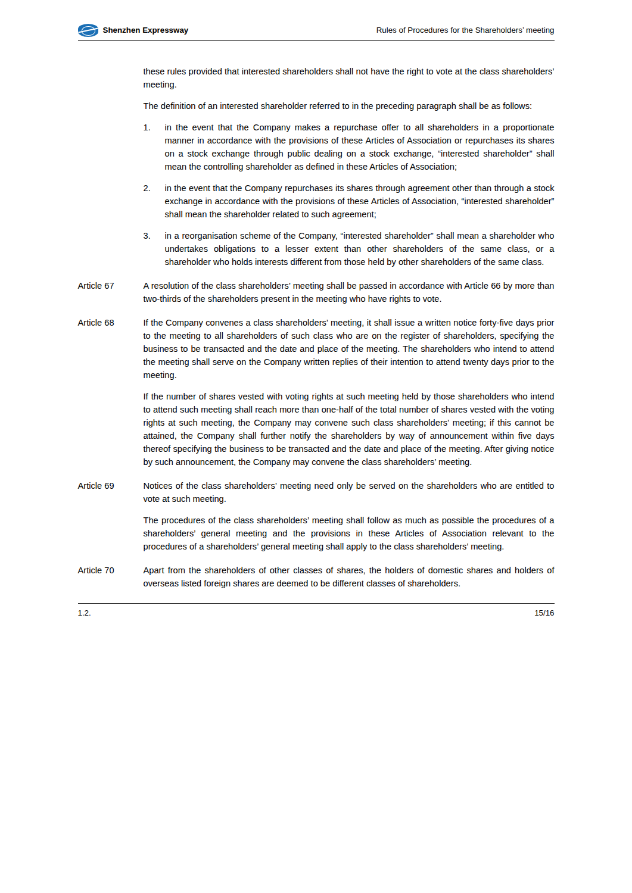Shenzhen Expressway
Rules of Procedures for the Shareholders’ meeting
these rules provided that interested shareholders shall not have the right to vote at the class shareholders’ meeting.
The definition of an interested shareholder referred to in the preceding paragraph shall be as follows:
in the event that the Company makes a repurchase offer to all shareholders in a proportionate manner in accordance with the provisions of these Articles of Association or repurchases its shares on a stock exchange through public dealing on a stock exchange, “interested shareholder” shall mean the controlling shareholder as defined in these Articles of Association;
in the event that the Company repurchases its shares through agreement other than through a stock exchange in accordance with the provisions of these Articles of Association, “interested shareholder” shall mean the shareholder related to such agreement;
in a reorganisation scheme of the Company, “interested shareholder” shall mean a shareholder who undertakes obligations to a lesser extent than other shareholders of the same class, or a shareholder who holds interests different from those held by other shareholders of the same class.
Article 67
A resolution of the class shareholders’ meeting shall be passed in accordance with Article 66 by more than two-thirds of the shareholders present in the meeting who have rights to vote.
Article 68
If the Company convenes a class shareholders’ meeting, it shall issue a written notice forty-five days prior to the meeting to all shareholders of such class who are on the register of shareholders, specifying the business to be transacted and the date and place of the meeting. The shareholders who intend to attend the meeting shall serve on the Company written replies of their intention to attend twenty days prior to the meeting.
If the number of shares vested with voting rights at such meeting held by those shareholders who intend to attend such meeting shall reach more than one-half of the total number of shares vested with the voting rights at such meeting, the Company may convene such class shareholders’ meeting; if this cannot be attained, the Company shall further notify the shareholders by way of announcement within five days thereof specifying the business to be transacted and the date and place of the meeting. After giving notice by such announcement, the Company may convene the class shareholders’ meeting.
Article 69
Notices of the class shareholders’ meeting need only be served on the shareholders who are entitled to vote at such meeting.
The procedures of the class shareholders’ meeting shall follow as much as possible the procedures of a shareholders’ general meeting and the provisions in these Articles of Association relevant to the procedures of a shareholders’ general meeting shall apply to the class shareholders’ meeting.
Article 70
Apart from the shareholders of other classes of shares, the holders of domestic shares and holders of overseas listed foreign shares are deemed to be different classes of shareholders.
1.2. 15/16